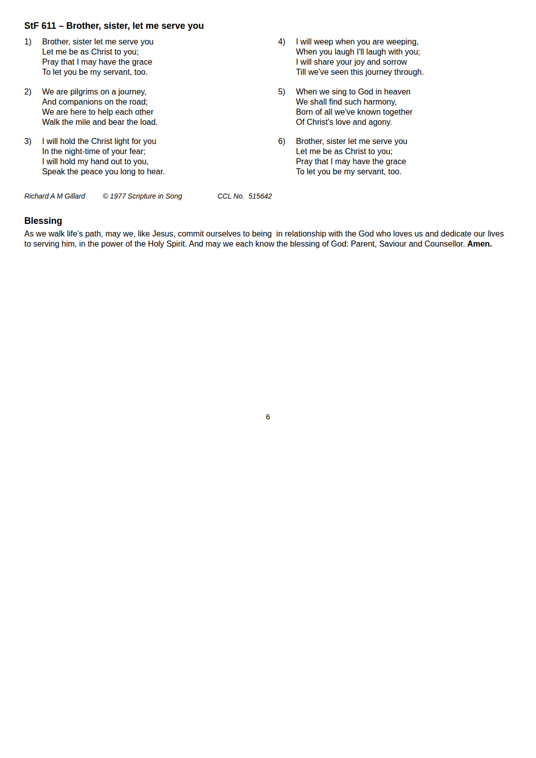StF 611 – Brother, sister, let me serve you
1) Brother, sister let me serve you
Let me be as Christ to you;
Pray that I may have the grace
To let you be my servant, too.
2) We are pilgrims on a journey,
And companions on the road;
We are here to help each other
Walk the mile and bear the load.
3) I will hold the Christ light for you
In the night-time of your fear;
I will hold my hand out to you,
Speak the peace you long to hear.
4) I will weep when you are weeping,
When you laugh I'll laugh with you;
I will share your joy and sorrow
Till we've seen this journey through.
5) When we sing to God in heaven
We shall find such harmony,
Born of all we've known together
Of Christ's love and agony.
6) Brother, sister let me serve you
Let me be as Christ to you;
Pray that I may have the grace
To let you be my servant, too.
Richard A M Gillard © 1977 Scripture in Song CCL No. 515642
Blessing
As we walk life's path, may we, like Jesus, commit ourselves to being in relationship with the God who loves us and dedicate our lives to serving him, in the power of the Holy Spirit. And may we each know the blessing of God: Parent, Saviour and Counsellor. Amen.
6